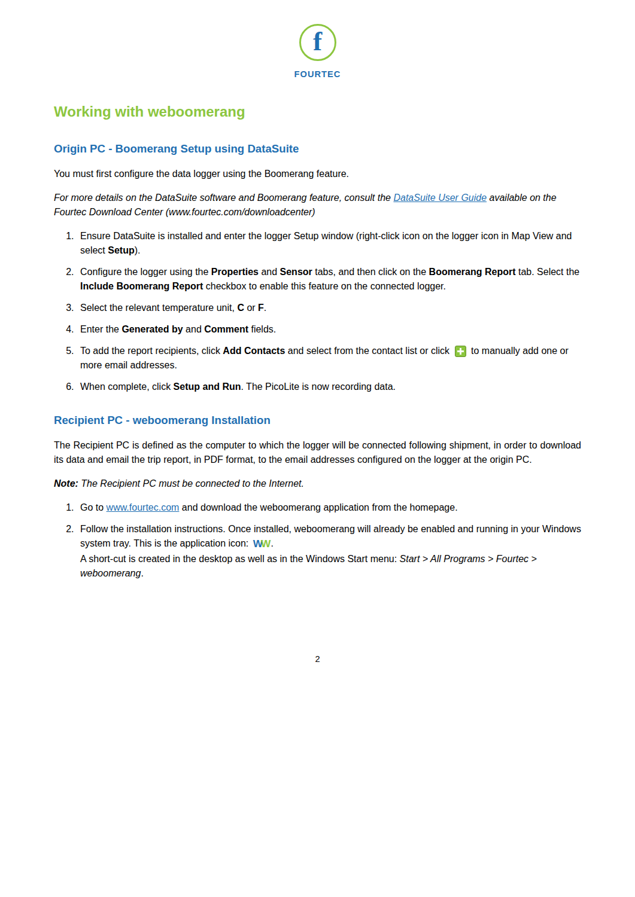f
FOURTEC
Working with weboomerang
Origin PC - Boomerang Setup using DataSuite
You must first configure the data logger using the Boomerang feature.
For more details on the DataSuite software and Boomerang feature, consult the DataSuite User Guide available on the Fourtec Download Center (www.fourtec.com/downloadcenter)
Ensure DataSuite is installed and enter the logger Setup window (right-click icon on the logger icon in Map View and select Setup).
Configure the logger using the Properties and Sensor tabs, and then click on the Boomerang Report tab. Select the Include Boomerang Report checkbox to enable this feature on the connected logger.
Select the relevant temperature unit, C or F.
Enter the Generated by and Comment fields.
To add the report recipients, click Add Contacts and select from the contact list or click to manually add one or more email addresses.
When complete, click Setup and Run. The PicoLite is now recording data.
Recipient PC - weboomerang Installation
The Recipient PC is defined as the computer to which the logger will be connected following shipment, in order to download its data and email the trip report, in PDF format, to the email addresses configured on the logger at the origin PC.
Note: The Recipient PC must be connected to the Internet.
Go to www.fourtec.com and download the weboomerang application from the homepage.
Follow the installation instructions. Once installed, weboomerang will already be enabled and running in your Windows system tray. This is the application icon: WW.
A short-cut is created in the desktop as well as in the Windows Start menu: Start > All Programs > Fourtec > weboomerang.
2